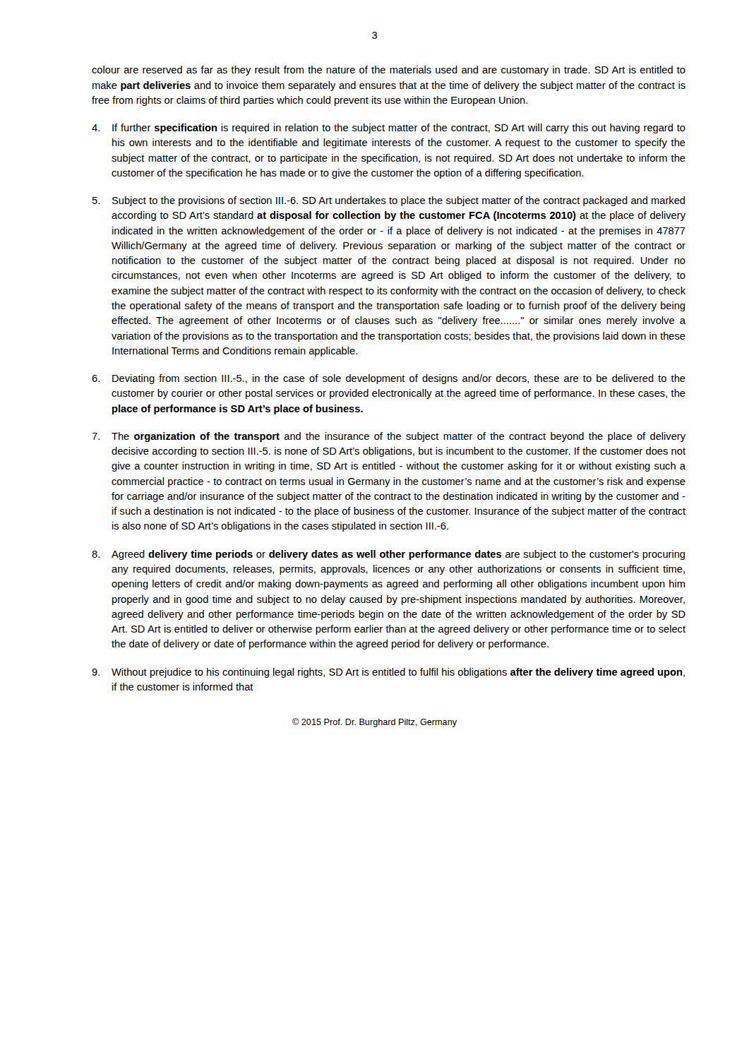3
colour are reserved as far as they result from the nature of the materials used and are customary in trade. SD Art is entitled to make part deliveries and to invoice them separately and ensures that at the time of delivery the subject matter of the contract is free from rights or claims of third parties which could prevent its use within the European Union.
If further specification is required in relation to the subject matter of the contract, SD Art will carry this out having regard to his own interests and to the identifiable and legitimate interests of the customer. A request to the customer to specify the subject matter of the contract, or to participate in the specification, is not required. SD Art does not undertake to inform the customer of the specification he has made or to give the customer the option of a differing specification.
Subject to the provisions of section III.-6. SD Art undertakes to place the subject matter of the contract packaged and marked according to SD Art’s standard at disposal for collection by the customer FCA (Incoterms 2010) at the place of delivery indicated in the written acknowledgement of the order or - if a place of delivery is not indicated - at the premises in 47877 Willich/Germany at the agreed time of delivery. Previous separation or marking of the subject matter of the contract or notification to the customer of the subject matter of the contract being placed at disposal is not required. Under no circumstances, not even when other Incoterms are agreed is SD Art obliged to inform the customer of the delivery, to examine the subject matter of the contract with respect to its conformity with the contract on the occasion of delivery, to check the operational safety of the means of transport and the transportation safe loading or to furnish proof of the delivery being effected. The agreement of other Incoterms or of clauses such as "delivery free......." or similar ones merely involve a variation of the provisions as to the transportation and the transportation costs; besides that, the provisions laid down in these International Terms and Conditions remain applicable.
Deviating from section III.-5., in the case of sole development of designs and/or decors, these are to be delivered to the customer by courier or other postal services or provided electronically at the agreed time of performance. In these cases, the place of performance is SD Art’s place of business.
The organization of the transport and the insurance of the subject matter of the contract beyond the place of delivery decisive according to section III.-5. is none of SD Art’s obligations, but is incumbent to the customer. If the customer does not give a counter instruction in writing in time, SD Art is entitled - without the customer asking for it or without existing such a commercial practice - to contract on terms usual in Germany in the customer’s name and at the customer’s risk and expense for carriage and/or insurance of the subject matter of the contract to the destination indicated in writing by the customer and - if such a destination is not indicated - to the place of business of the customer. Insurance of the subject matter of the contract is also none of SD Art’s obligations in the cases stipulated in section III.-6.
Agreed delivery time periods or delivery dates as well other performance dates are subject to the customer's procuring any required documents, releases, permits, approvals, licences or any other authorizations or consents in sufficient time, opening letters of credit and/or making down-payments as agreed and performing all other obligations incumbent upon him properly and in good time and subject to no delay caused by pre-shipment inspections mandated by authorities. Moreover, agreed delivery and other performance time-periods begin on the date of the written acknowledgement of the order by SD Art. SD Art is entitled to deliver or otherwise perform earlier than at the agreed delivery or other performance time or to select the date of delivery or date of performance within the agreed period for delivery or performance.
Without prejudice to his continuing legal rights, SD Art is entitled to fulfil his obligations after the delivery time agreed upon, if the customer is informed that
© 2015 Prof. Dr. Burghard Piltz, Germany